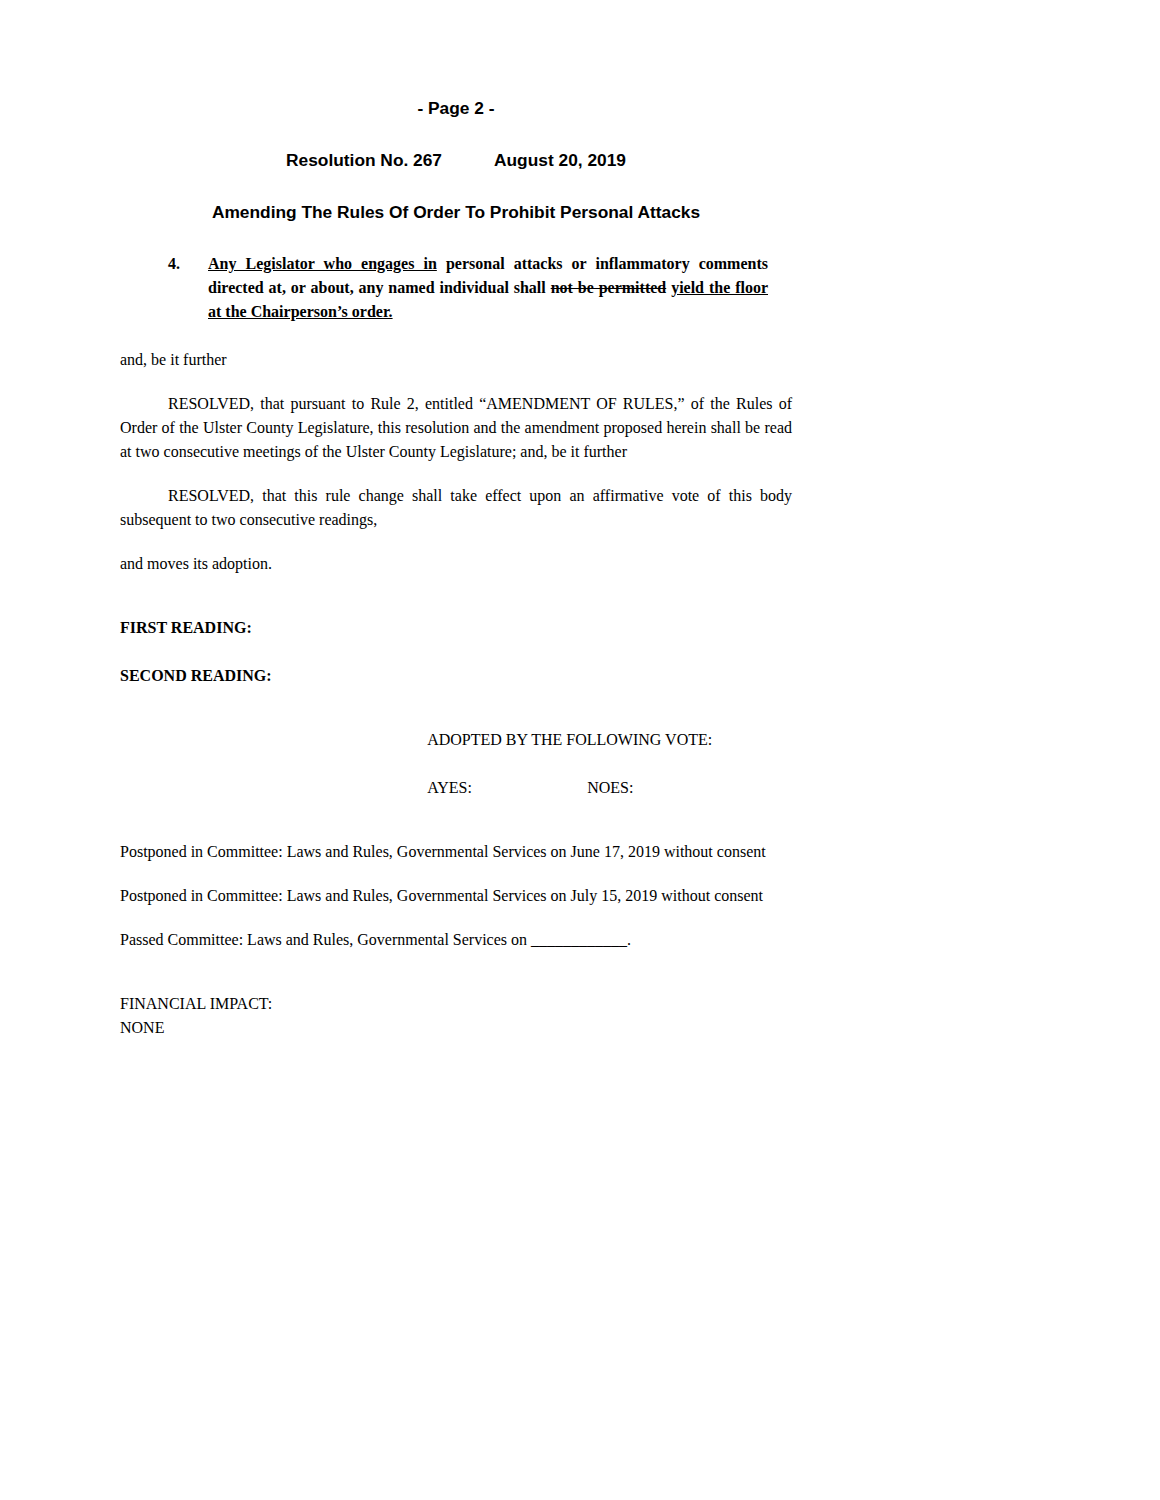- Page 2 -
Resolution No. 267 August 20, 2019
Amending The Rules Of Order To Prohibit Personal Attacks
4.
Any Legislator who engages in personal attacks or inflammatory comments directed at, or about, any named individual shall not be permitted yield the floor at the Chairperson’s order.
and, be it further
RESOLVED, that pursuant to Rule 2, entitled “AMENDMENT OF RULES,” of the Rules of Order of the Ulster County Legislature, this resolution and the amendment proposed herein shall be read at two consecutive meetings of the Ulster County Legislature; and, be it further
RESOLVED, that this rule change shall take effect upon an affirmative vote of this body subsequent to two consecutive readings,
and moves its adoption.
FIRST READING:
SECOND READING:
ADOPTED BY THE FOLLOWING VOTE:
AYES: NOES:
Postponed in Committee: Laws and Rules, Governmental Services on June 17, 2019 without consent
Postponed in Committee: Laws and Rules, Governmental Services on July 15, 2019 without consent
Passed Committee: Laws and Rules, Governmental Services on ____________.
FINANCIAL IMPACT:
NONE